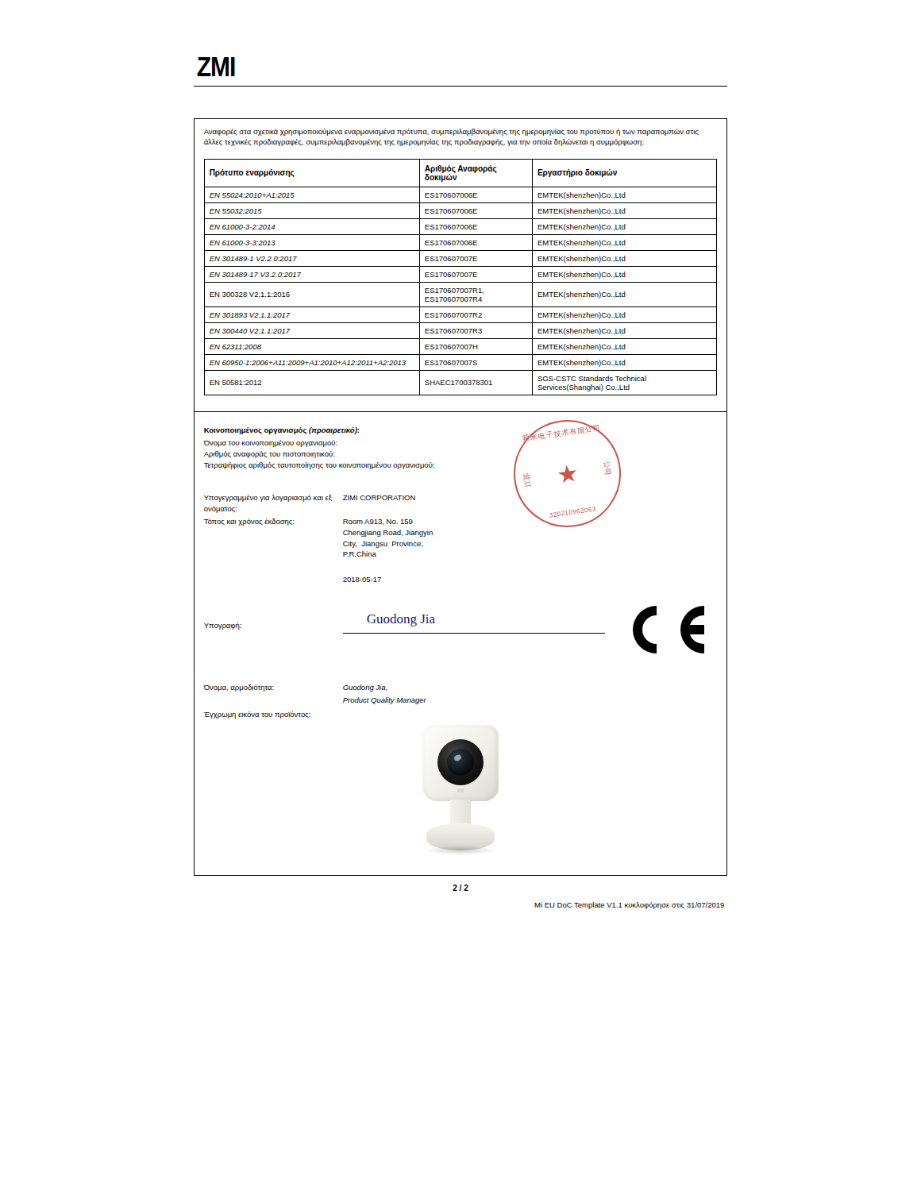ZMI
Αναφορές στα σχετικά χρησιμοποιούμενα εναρμονισμένα πρότυπα, συμπεριλαμβανομένης της ημερομηνίας του προτύπου ή των παραπομπών στις άλλες τεχνικές προδιαγραφές, συμπεριλαμβανομένης της ημερομηνίας της προδιαγραφής, για την οποία δηλώνεται η συμμόρφωση:
| Πρότυπο εναρμόνισης | Αριθμός Αναφοράς δοκιμών | Εργαστήριο δοκιμών |
| --- | --- | --- |
| EN 55024:2010+A1:2015 | ES170607006E | EMTEK(shenzhen)Co.,Ltd |
| EN 55032:2015 | ES170607006E | EMTEK(shenzhen)Co.,Ltd |
| EN 61000-3-2:2014 | ES170607006E | EMTEK(shenzhen)Co.,Ltd |
| EN 61000-3-3:2013 | ES170607006E | EMTEK(shenzhen)Co.,Ltd |
| EN 301489-1 V2.2.0:2017 | ES170607007E | EMTEK(shenzhen)Co.,Ltd |
| EN 301489-17 V3.2.0:2017 | ES170607007E | EMTEK(shenzhen)Co.,Ltd |
| EN 300328 V2.1.1:2016 | ES170607007R1, ES170607007R4 | EMTEK(shenzhen)Co.,Ltd |
| EN 301893 V2.1.1:2017 | ES170607007R2 | EMTEK(shenzhen)Co.,Ltd |
| EN 300440 V2.1.1:2017 | ES170607007R3 | EMTEK(shenzhen)Co.,Ltd |
| EN 62311:2008 | ES170607007H | EMTEK(shenzhen)Co.,Ltd |
| EN 60950-1:2006+A11:2009+A1:2010+A12:2011+A2:2013 | ES170607007S | EMTEK(shenzhen)Co.,Ltd |
| EN 50581:2012 | SHAEC1700378301 | SGS-CSTC Standards Technical Services(Shanghai) Co.,Ltd |
紫米电子技术有限公司
★
320210962063
江苏
公司
Κοινοποιημένος οργανισμός (προαιρετικό):
Όνομα του κοινοποιημένου οργανισμού:
Αριθμός αναφοράς του πιστοποιητικού:
Τετραψήφιος αριθμός ταυτοποίησης του κοινοποιημένου οργανισμού:
Υπογεγραμμένο για λογαριασμό και εξ ονόματος:
ZIMI CORPORATION
Τόπος και χρόνος έκδοσης:
Room A913, No. 159
Chengjiang Road, Jiangyin
City, Jiangsu Province,
P.R.China
2018-05-17
Υπογραφή:
Guodong Jia
Όνομα, αρμοδιότητα:
Guodong Jia,
Product Quality Manager
Έγχρωμη εικόνα του προϊόντος:
mi
2 / 2
Mi EU DoC Template V1.1 κυκλοφόρησε στις 31/07/2019